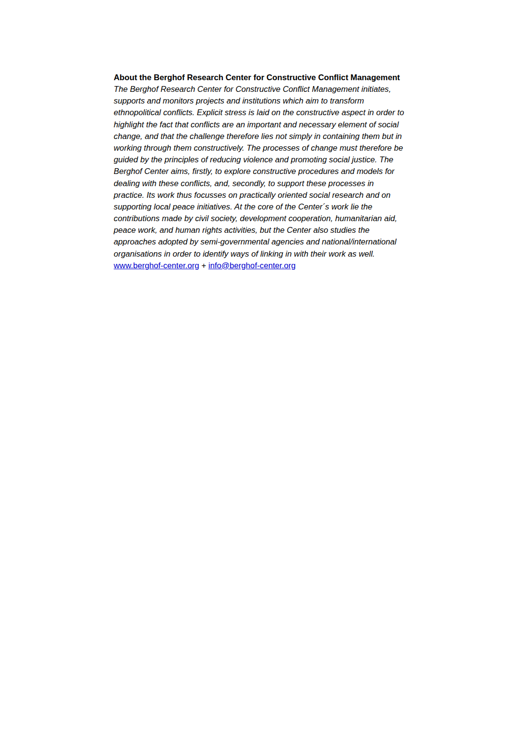About the Berghof Research Center for Constructive Conflict Management
The Berghof Research Center for Constructive Conflict Management initiates, supports and monitors projects and institutions which aim to transform ethnopolitical conflicts. Explicit stress is laid on the constructive aspect in order to highlight the fact that conflicts are an important and necessary element of social change, and that the challenge therefore lies not simply in containing them but in working through them constructively. The processes of change must therefore be guided by the principles of reducing violence and promoting social justice. The Berghof Center aims, firstly, to explore constructive procedures and models for dealing with these conflicts, and, secondly, to support these processes in practice. Its work thus focusses on practically oriented social research and on supporting local peace initiatives. At the core of the Center´s work lie the contributions made by civil society, development cooperation, humanitarian aid, peace work, and human rights activities, but the Center also studies the approaches adopted by semi-governmental agencies and national/international organisations in order to identify ways of linking in with their work as well.
www.berghof-center.org + info@berghof-center.org